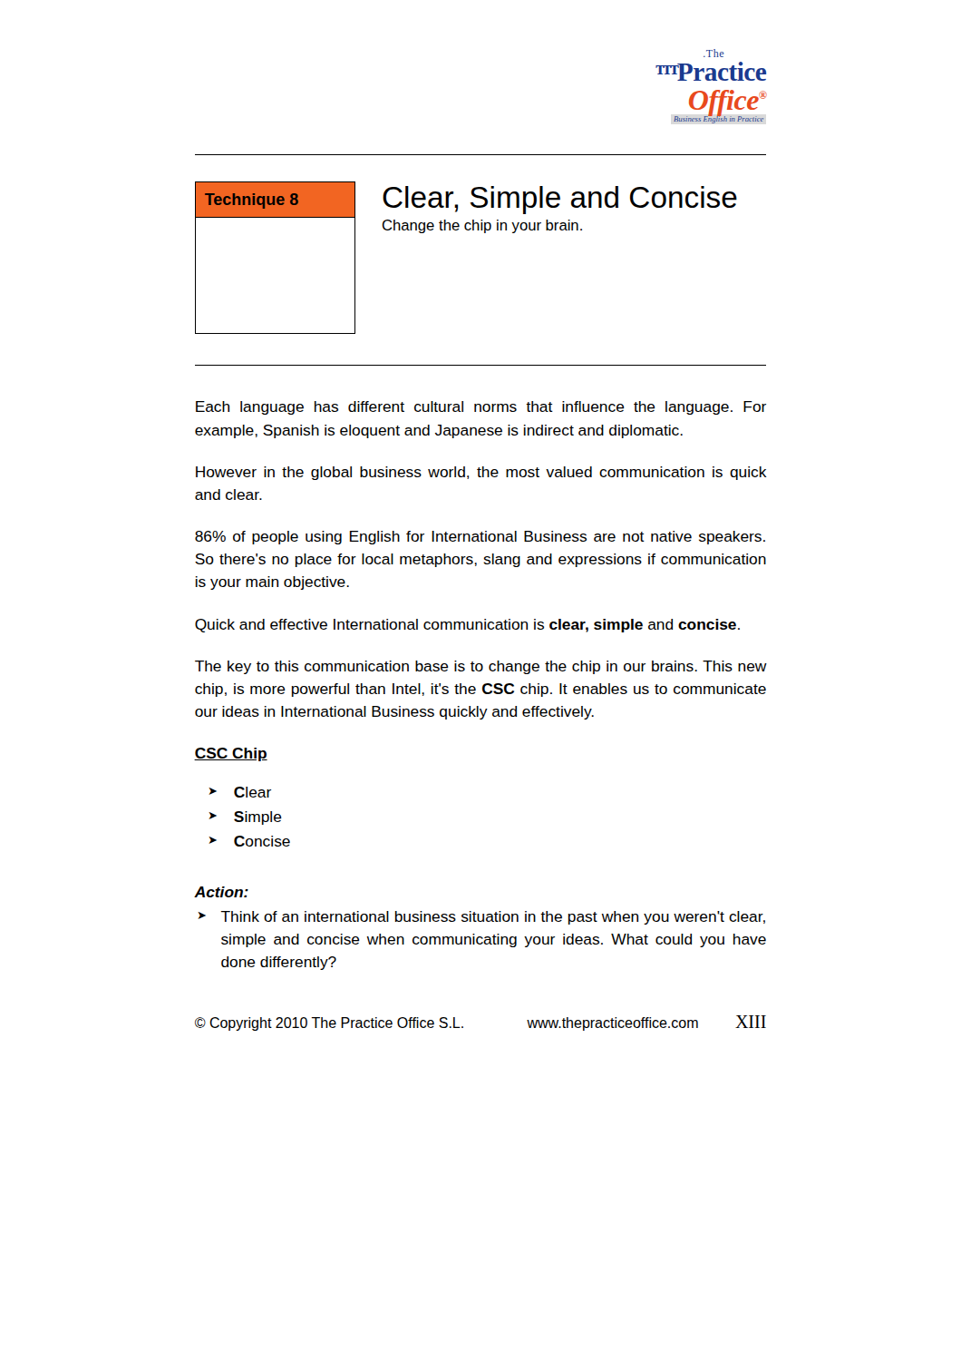.The
ттт Practice
Office®
Business English in Practice
Technique 8
Clear, Simple and Concise
Change the chip in your brain.
Each language has different cultural norms that influence the language. For example, Spanish is eloquent and Japanese is indirect and diplomatic.
However in the global business world, the most valued communication is quick and clear.
86% of people using English for International Business are not native speakers. So there's no place for local metaphors, slang and expressions if communication is your main objective.
Quick and effective International communication is clear, simple and concise.
The key to this communication base is to change the chip in our brains. This new chip, is more powerful than Intel, it's the CSC chip. It enables us to communicate our ideas in International Business quickly and effectively.
CSC Chip
Clear
Simple
Concise
Action:
Think of an international business situation in the past when you weren't clear, simple and concise when communicating your ideas. What could you have done differently?
© Copyright 2010 The Practice Office S.L.
www.thepracticeoffice.com
XIII